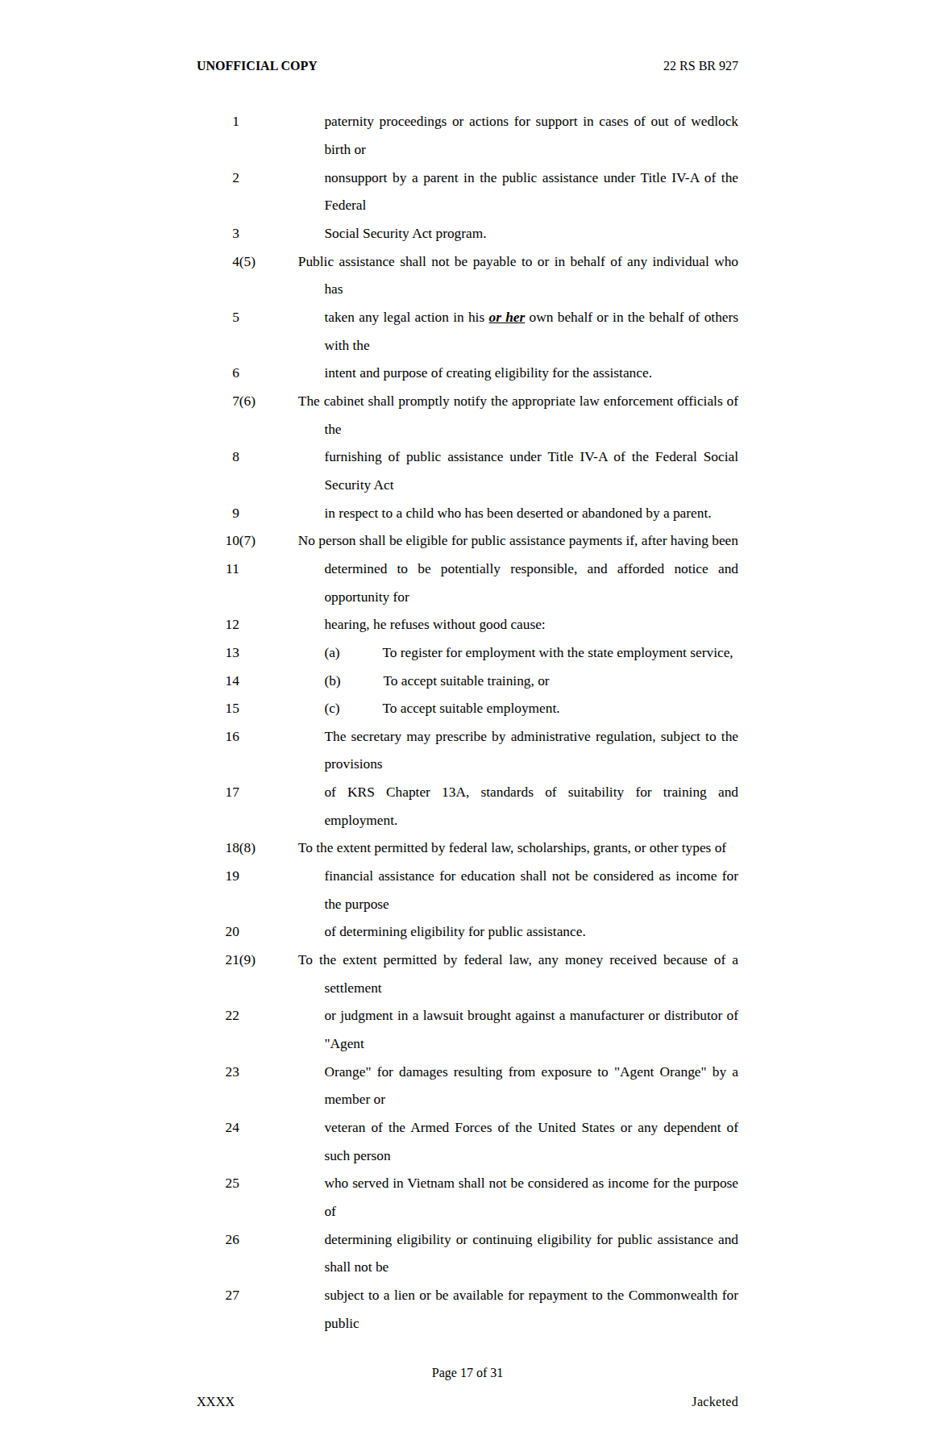UNOFFICIAL COPY
22 RS BR 927
| 1 | paternity proceedings or actions for support in cases of out of wedlock birth or |
| 2 | nonsupport by a parent in the public assistance under Title IV-A of the Federal |
| 3 | Social Security Act program. |
| 4 | (5) Public assistance shall not be payable to or in behalf of any individual who has |
| 5 | taken any legal action in his or her own behalf or in the behalf of others with the |
| 6 | intent and purpose of creating eligibility for the assistance. |
| 7 | (6) The cabinet shall promptly notify the appropriate law enforcement officials of the |
| 8 | furnishing of public assistance under Title IV-A of the Federal Social Security Act |
| 9 | in respect to a child who has been deserted or abandoned by a parent. |
| 10 | (7) No person shall be eligible for public assistance payments if, after having been |
| 11 | determined to be potentially responsible, and afforded notice and opportunity for |
| 12 | hearing, he refuses without good cause: |
| 13 | (a) To register for employment with the state employment service, |
| 14 | (b) To accept suitable training, or |
| 15 | (c) To accept suitable employment. |
| 16 | The secretary may prescribe by administrative regulation, subject to the provisions |
| 17 | of KRS Chapter 13A, standards of suitability for training and employment. |
| 18 | (8) To the extent permitted by federal law, scholarships, grants, or other types of |
| 19 | financial assistance for education shall not be considered as income for the purpose |
| 20 | of determining eligibility for public assistance. |
| 21 | (9) To the extent permitted by federal law, any money received because of a settlement |
| 22 | or judgment in a lawsuit brought against a manufacturer or distributor of "Agent |
| 23 | Orange" for damages resulting from exposure to "Agent Orange" by a member or |
| 24 | veteran of the Armed Forces of the United States or any dependent of such person |
| 25 | who served in Vietnam shall not be considered as income for the purpose of |
| 26 | determining eligibility or continuing eligibility for public assistance and shall not be |
| 27 | subject to a lien or be available for repayment to the Commonwealth for public |
Page 17 of 31
XXXX
Jacketed